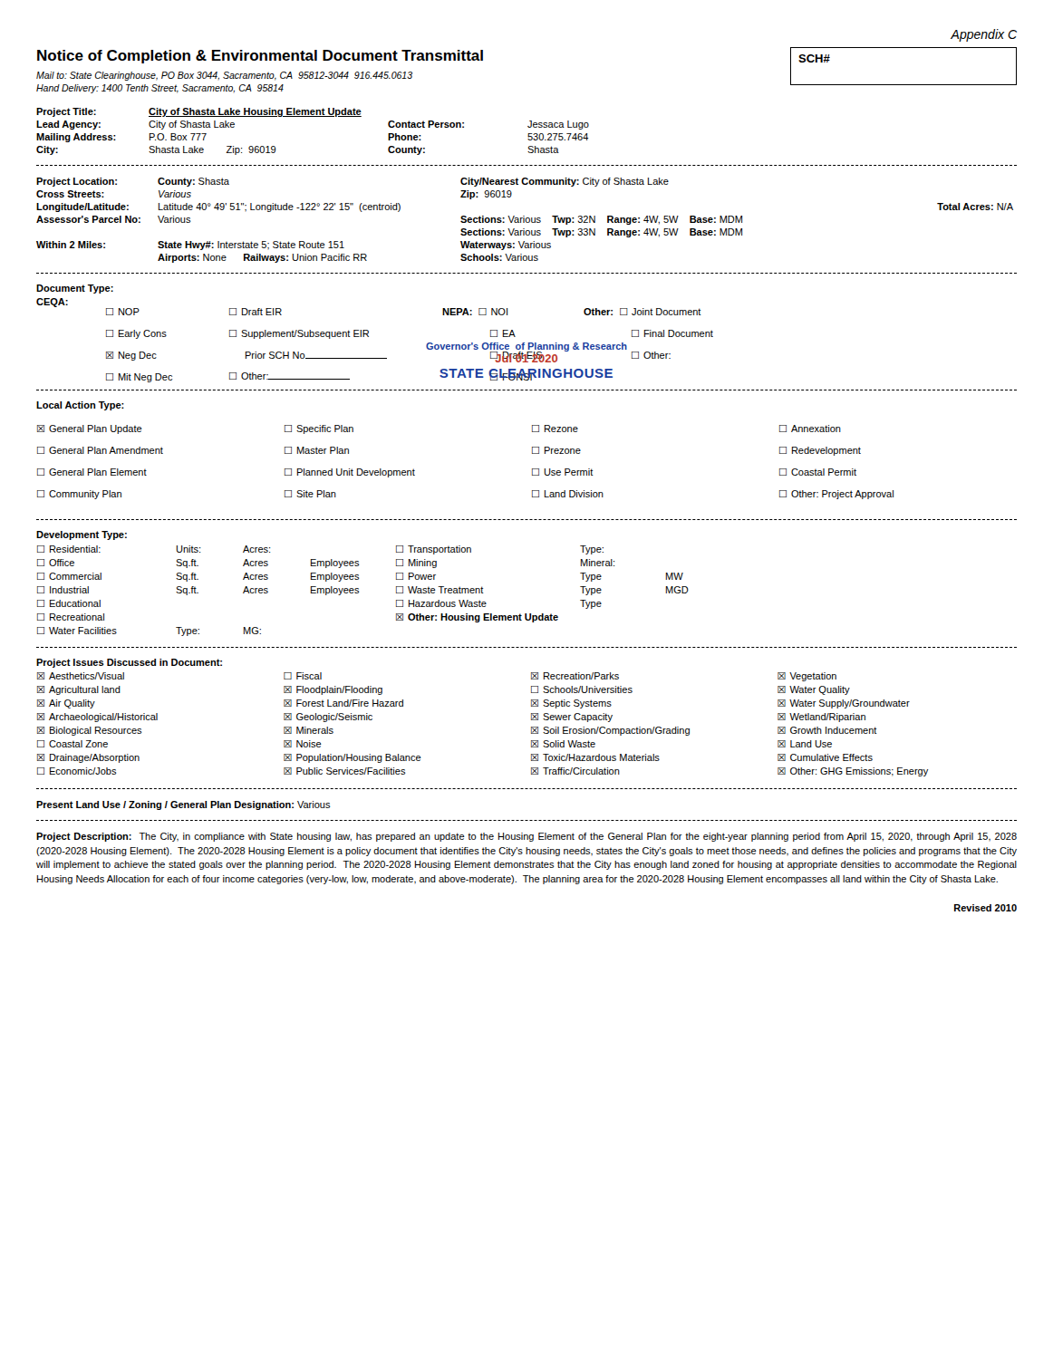Appendix C
Notice of Completion & Environmental Document Transmittal
Mail to: State Clearinghouse, PO Box 3044, Sacramento, CA 95812-3044 916.445.0613
Hand Delivery: 1400 Tenth Street, Sacramento, CA 95814
SCH#
| Project Title: | City of Shasta Lake Housing Element Update |
| Lead Agency: | City of Shasta Lake | Contact Person: | Jessaca Lugo |
| Mailing Address: | P.O. Box 777 | Phone: | 530.275.7464 |
| City: | Shasta Lake Zip: 96019 | County: | Shasta |
| Project Location: | County: Shasta | City/Nearest Community: City of Shasta Lake |
| Cross Streets: | Various | Zip: 96019 |
| Longitude/Latitude: | Latitude 40° 49' 51"; Longitude -122° 22' 15" (centroid) | Total Acres: N/A |
| Assessor's Parcel No: | Various | Sections: Various Twp: 32N Range: 4W, 5W Base: MDM |
| | | Sections: Various Twp: 33N Range: 4W, 5W Base: MDM |
| Within 2 Miles: | State Hwy#: Interstate 5; State Route 151 | Waterways: Various |
| | Airports: None Railways: Union Pacific RR | Schools: Various |
Document Type:
CEQA:
☐NOP
☐Early Cons
☒Neg Dec
☐Mit Neg Dec
☐Draft EIR
☐Supplement/Subsequent EIR
Prior SCH No
☐Other:
NEPA: ☐NOI
☐EA
☐Draft EIS
☐FONSI
Other: ☐Joint Document
☐Final Document
☐Other:
Governor's Office of Planning & Research
Jul 01 2020
STATE CLEARINGHOUSE
Local Action Type:
☒General Plan Update
☐General Plan Amendment
☐General Plan Element
☐Community Plan
☐Specific Plan
☐Master Plan
☐Planned Unit Development
☐Site Plan
☐Rezone
☐Prezone
☐Use Permit
☐Land Division
☐Annexation
☐Redevelopment
☐Coastal Permit
☐Other: Project Approval
Development Type:
| ☐ Residential: | Units: | Acres: | | ☐ Transportation | Type: | |
| ☐ Office | Sq.ft. | Acres | Employees | ☐ Mining | Mineral: | |
| ☐ Commercial | Sq.ft. | Acres | Employees | ☐ Power | Type | MW |
| ☐ Industrial | Sq.ft. | Acres | Employees | ☐ Waste Treatment | Type | MGD |
| ☐ Educational | | | | ☐ Hazardous Waste | Type | |
| ☐ Recreational | | | | ☒ Other: Housing Element Update | | |
| ☐ Water Facilities | Type: | MG: | | | |
Project Issues Discussed in Document:
☒Aesthetics/Visual
☒Agricultural land
☒Air Quality
☒Archaeological/Historical
☒Biological Resources
☐Coastal Zone
☒Drainage/Absorption
☐Economic/Jobs
☐Fiscal
☒Floodplain/Flooding
☒Forest Land/Fire Hazard
☒Geologic/Seismic
☒Minerals
☒Noise
☒Population/Housing Balance
☒Public Services/Facilities
☒Recreation/Parks
☐Schools/Universities
☒Septic Systems
☒Sewer Capacity
☒Soil Erosion/Compaction/Grading
☒Solid Waste
☒Toxic/Hazardous Materials
☒Traffic/Circulation
☒Vegetation
☒Water Quality
☒Water Supply/Groundwater
☒Wetland/Riparian
☒Growth Inducement
☒Land Use
☒Cumulative Effects
☒Other: GHG Emissions; Energy
Present Land Use / Zoning / General Plan Designation: Various
Project Description: The City, in compliance with State housing law, has prepared an update to the Housing Element of the General Plan for the eight-year planning period from April 15, 2020, through April 15, 2028 (2020-2028 Housing Element). The 2020-2028 Housing Element is a policy document that identifies the City's housing needs, states the City's goals to meet those needs, and defines the policies and programs that the City will implement to achieve the stated goals over the planning period. The 2020-2028 Housing Element demonstrates that the City has enough land zoned for housing at appropriate densities to accommodate the Regional Housing Needs Allocation for each of four income categories (very-low, low, moderate, and above-moderate). The planning area for the 2020-2028 Housing Element encompasses all land within the City of Shasta Lake.
Revised 2010